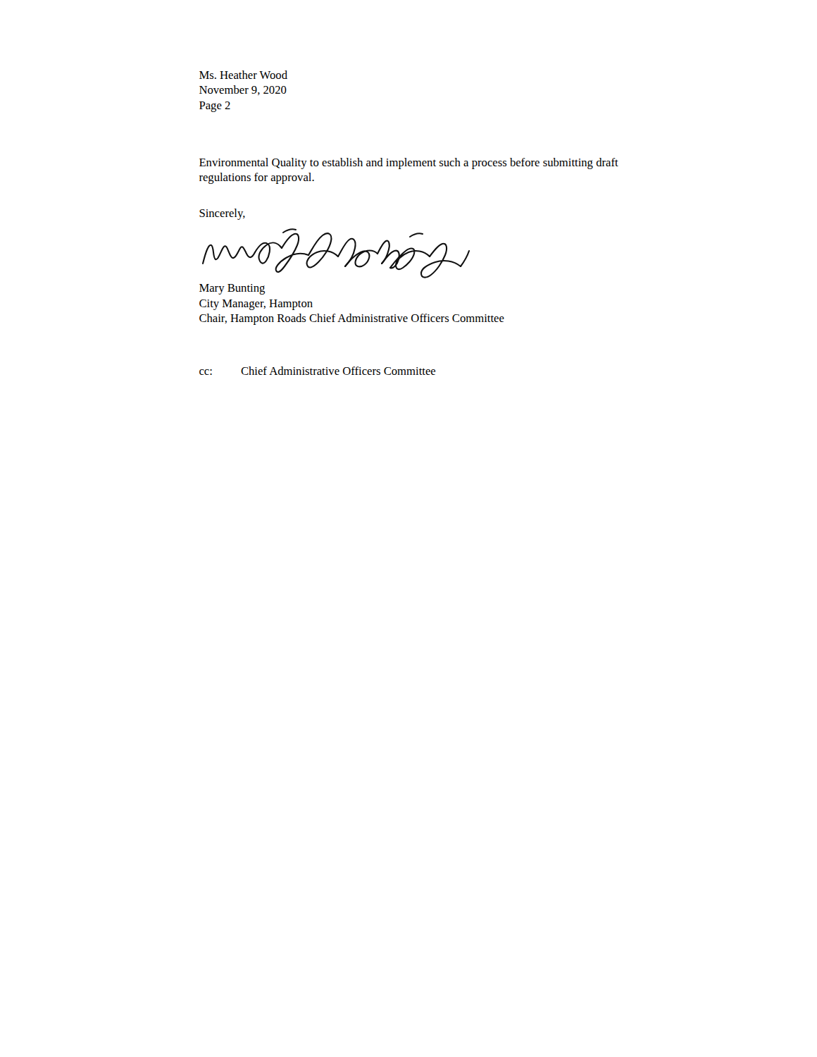Ms. Heather Wood
November 9, 2020
Page 2
Environmental Quality to establish and implement such a process before submitting draft regulations for approval.
Sincerely,
Mary Bunting
City Manager, Hampton
Chair, Hampton Roads Chief Administrative Officers Committee
cc: Chief Administrative Officers Committee